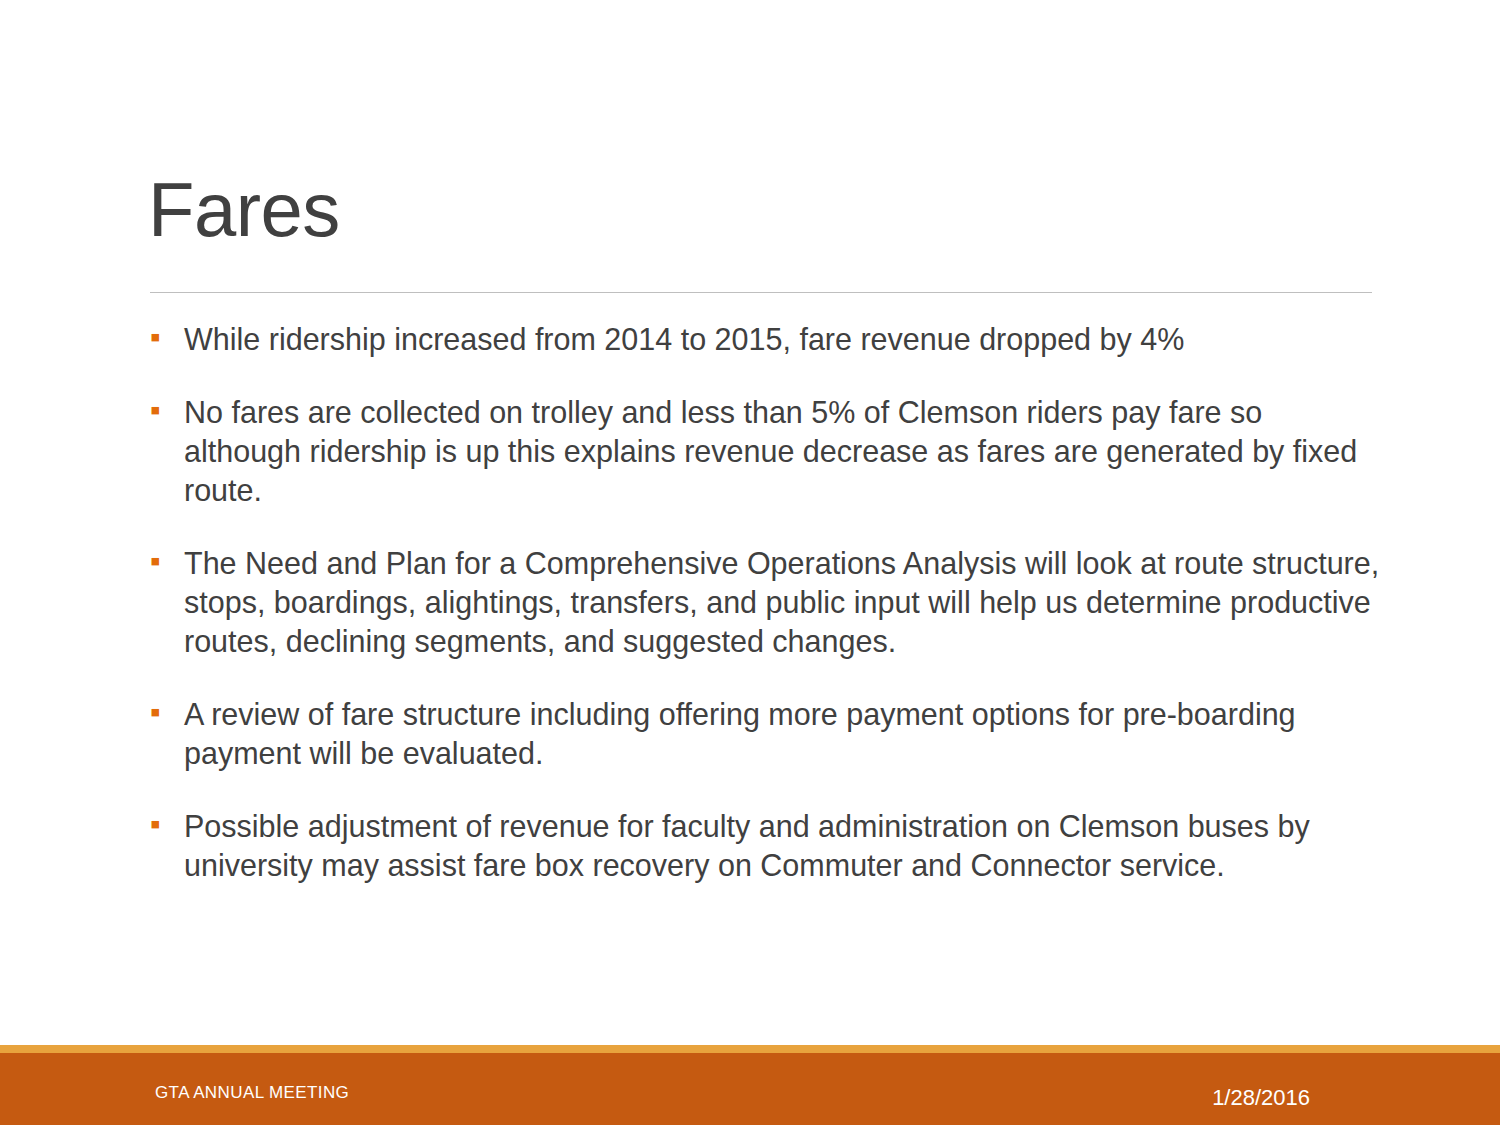Fares
While ridership increased from 2014 to 2015, fare revenue dropped by 4%
No fares are collected on trolley and less than 5% of Clemson riders pay fare so although ridership is up this explains revenue decrease as fares are generated by fixed route.
The Need and Plan for a Comprehensive Operations Analysis will look at route structure, stops, boardings, alightings, transfers, and public input will help us determine productive routes, declining segments, and suggested changes.
A review of fare structure including offering more payment options for pre-boarding payment will be evaluated.
Possible adjustment of revenue for faculty and administration on Clemson buses by university may assist fare box recovery on Commuter and Connector service.
GTA ANNUAL MEETING
1/28/2016